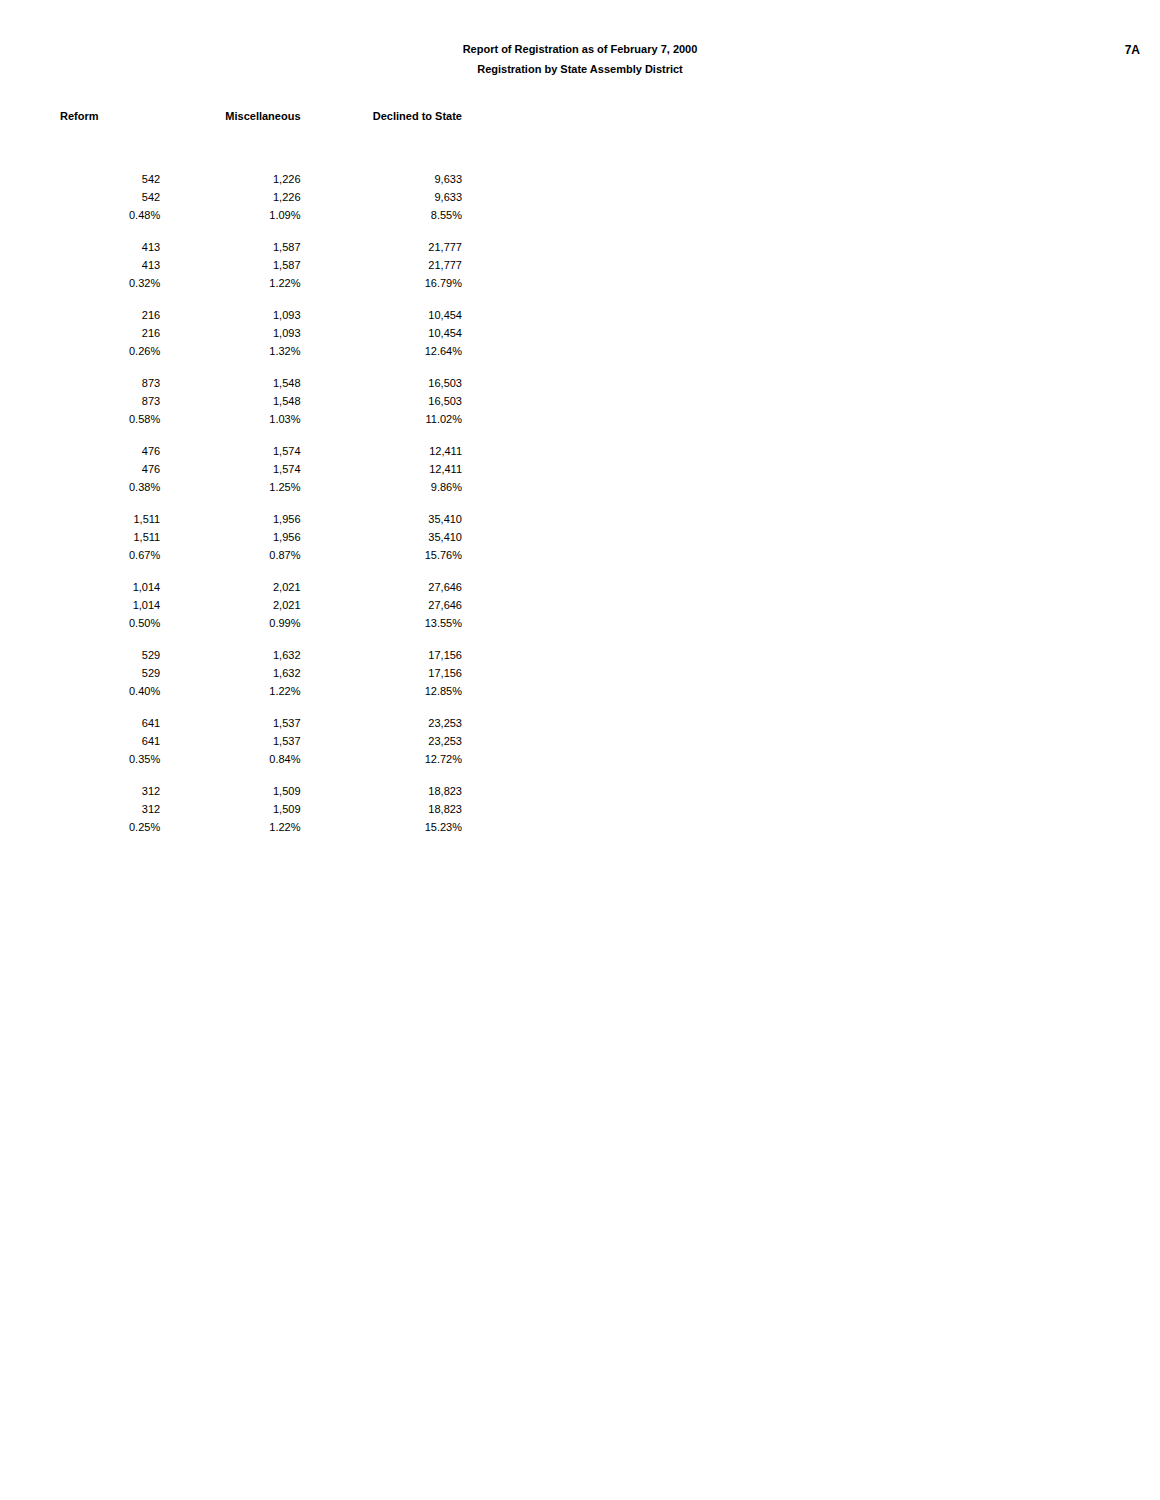7A Report of Registration as of February 7, 2000
Registration by State Assembly District
| Reform | Miscellaneous | Declined to State |
| --- | --- | --- |
| 542 | 1,226 | 9,633 |
| 542 | 1,226 | 9,633 |
| 0.48% | 1.09% | 8.55% |
| 413 | 1,587 | 21,777 |
| 413 | 1,587 | 21,777 |
| 0.32% | 1.22% | 16.79% |
| 216 | 1,093 | 10,454 |
| 216 | 1,093 | 10,454 |
| 0.26% | 1.32% | 12.64% |
| 873 | 1,548 | 16,503 |
| 873 | 1,548 | 16,503 |
| 0.58% | 1.03% | 11.02% |
| 476 | 1,574 | 12,411 |
| 476 | 1,574 | 12,411 |
| 0.38% | 1.25% | 9.86% |
| 1,511 | 1,956 | 35,410 |
| 1,511 | 1,956 | 35,410 |
| 0.67% | 0.87% | 15.76% |
| 1,014 | 2,021 | 27,646 |
| 1,014 | 2,021 | 27,646 |
| 0.50% | 0.99% | 13.55% |
| 529 | 1,632 | 17,156 |
| 529 | 1,632 | 17,156 |
| 0.40% | 1.22% | 12.85% |
| 641 | 1,537 | 23,253 |
| 641 | 1,537 | 23,253 |
| 0.35% | 0.84% | 12.72% |
| 312 | 1,509 | 18,823 |
| 312 | 1,509 | 18,823 |
| 0.25% | 1.22% | 15.23% |